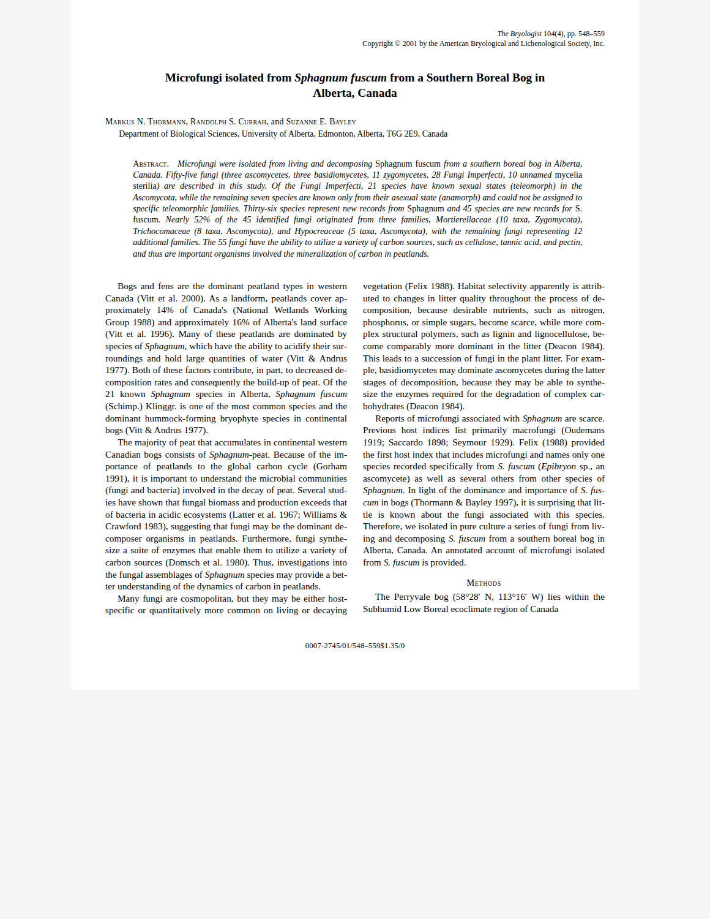The Bryologist 104(4), pp. 548–559
Copyright © 2001 by the American Bryological and Lichenological Society, Inc.
Microfungi isolated from Sphagnum fuscum from a Southern Boreal Bog in
Alberta, Canada
Markus N. Thormann, Randolph S. Currah, and Suzanne E. Bayley
Department of Biological Sciences, University of Alberta, Edmonton, Alberta, T6G 2E9, Canada
Abstract. Microfungi were isolated from living and decomposing Sphagnum fuscum from a southern boreal bog in Alberta, Canada. Fifty-five fungi (three ascomycetes, three basidiomycetes, 11 zygomycetes, 28 Fungi Imperfecti, 10 unnamed mycelia sterilia) are described in this study. Of the Fungi Imperfecti, 21 species have known sexual states (teleomorph) in the Ascomycota, while the remaining seven species are known only from their asexual state (anamorph) and could not be assigned to specific teleomorphic families. Thirty-six species represent new records from Sphagnum and 45 species are new records for S. fuscum. Nearly 52% of the 45 identified fungi originated from three families, Mortierellaceae (10 taxa, Zygomycota), Trichocomaceae (8 taxa, Ascomycota), and Hypocreaceae (5 taxa, Ascomycota), with the remaining fungi representing 12 additional families. The 55 fungi have the ability to utilize a variety of carbon sources, such as cellulose, tannic acid, and pectin, and thus are important organisms involved the mineralization of carbon in peatlands.
Bogs and fens are the dominant peatland types in western Canada (Vitt et al. 2000). As a landform, peatlands cover approximately 14% of Canada's (National Wetlands Working Group 1988) and approximately 16% of Alberta's land surface (Vitt et al. 1996). Many of these peatlands are dominated by species of Sphagnum, which have the ability to acidify their surroundings and hold large quantities of water (Vitt & Andrus 1977). Both of these factors contribute, in part, to decreased decomposition rates and consequently the build-up of peat. Of the 21 known Sphagnum species in Alberta, Sphagnum fuscum (Schimp.) Klinggr. is one of the most common species and the dominant hummock-forming bryophyte species in continental bogs (Vitt & Andrus 1977).
The majority of peat that accumulates in continental western Canadian bogs consists of Sphagnum-peat. Because of the importance of peatlands to the global carbon cycle (Gorham 1991), it is important to understand the microbial communities (fungi and bacteria) involved in the decay of peat. Several studies have shown that fungal biomass and production exceeds that of bacteria in acidic ecosystems (Latter et al. 1967; Williams & Crawford 1983), suggesting that fungi may be the dominant decomposer organisms in peatlands. Furthermore, fungi synthesize a suite of enzymes that enable them to utilize a variety of carbon sources (Domsch et al. 1980). Thus, investigations into the fungal assemblages of Sphagnum species may provide a better understanding of the dynamics of carbon in peatlands.
Many fungi are cosmopolitan, but they may be either host-specific or quantitatively more common on living or decaying vegetation (Felix 1988). Habitat selectivity apparently is attributed to changes in litter quality throughout the process of decomposition, because desirable nutrients, such as nitrogen, phosphorus, or simple sugars, become scarce, while more complex structural polymers, such as lignin and lignocellulose, become comparably more dominant in the litter (Deacon 1984). This leads to a succession of fungi in the plant litter. For example, basidiomycetes may dominate ascomycetes during the latter stages of decomposition, because they may be able to synthesize the enzymes required for the degradation of complex carbohydrates (Deacon 1984).
Reports of microfungi associated with Sphagnum are scarce. Previous host indices list primarily macrofungi (Oudemans 1919; Saccardo 1898; Seymour 1929). Felix (1988) provided the first host index that includes microfungi and names only one species recorded specifically from S. fuscum (Epibryon sp., an ascomycete) as well as several others from other species of Sphagnum. In light of the dominance and importance of S. fuscum in bogs (Thormann & Bayley 1997), it is surprising that little is known about the fungi associated with this species. Therefore, we isolated in pure culture a series of fungi from living and decomposing S. fuscum from a southern boreal bog in Alberta, Canada. An annotated account of microfungi isolated from S. fuscum is provided.
Methods
The Perryvale bog (58°28′ N, 113°16′ W) lies within the Subhumid Low Boreal ecoclimate region of Canada
0007-2745/01/548–559$1.35/0